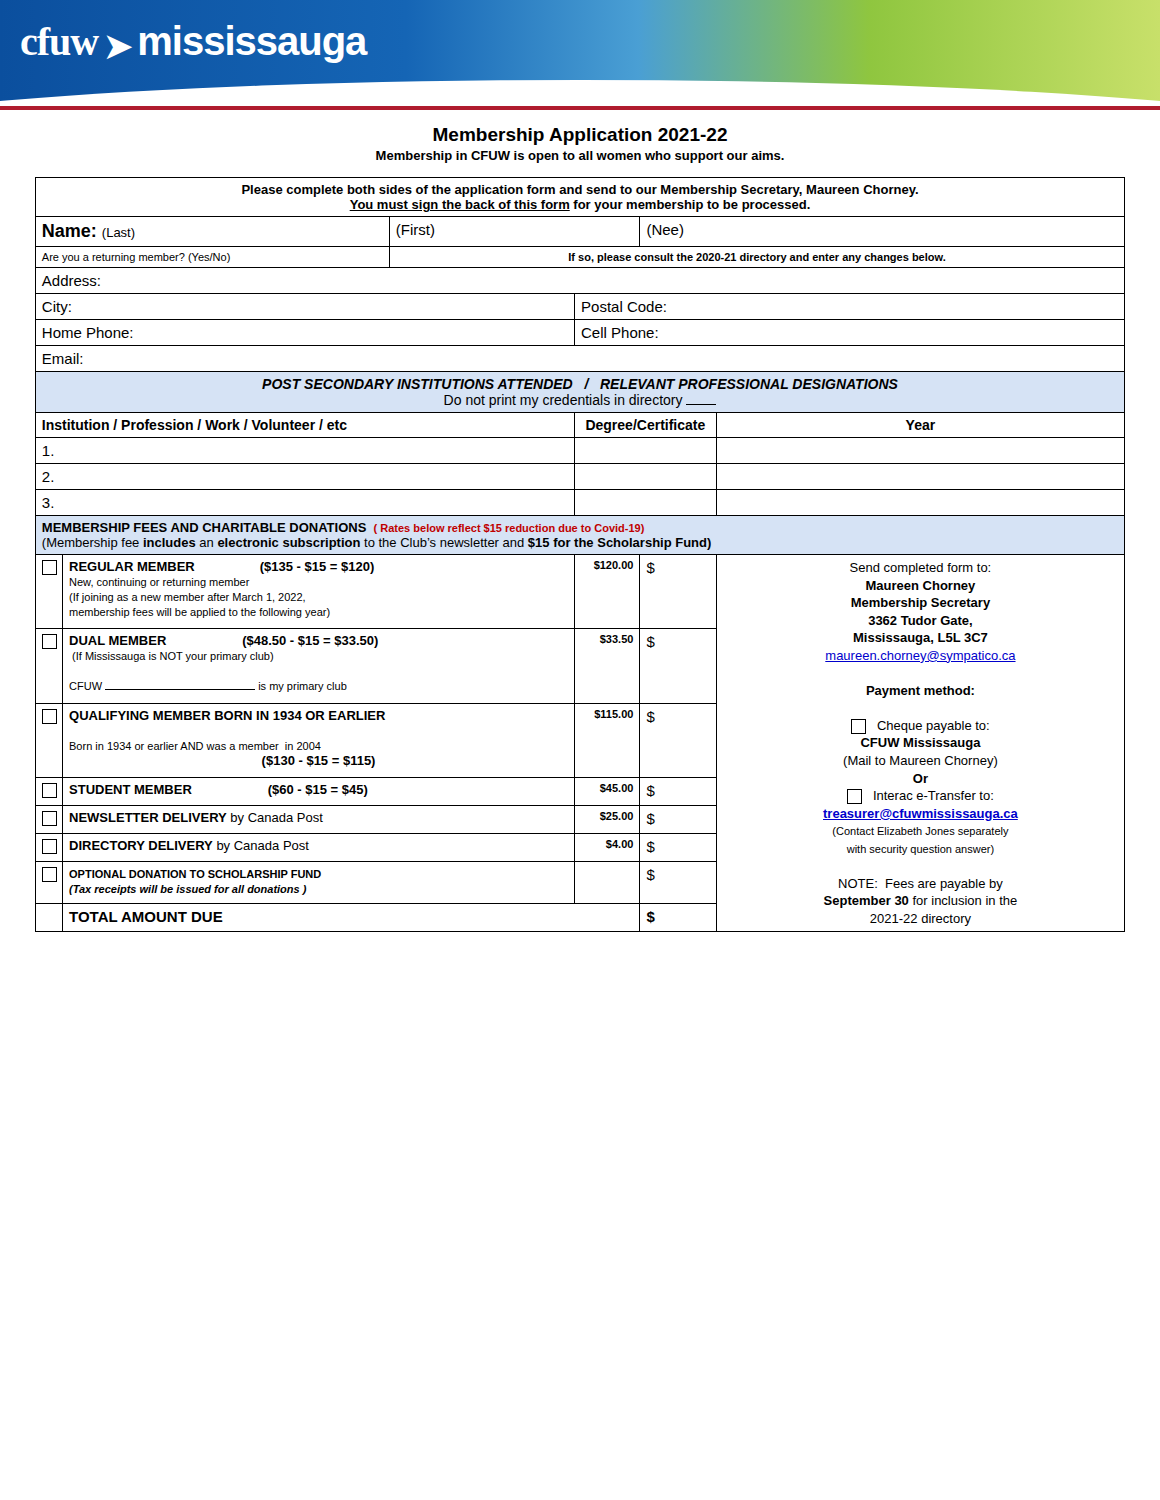cfuw➤mississauga
Membership Application 2021-22
Membership in CFUW is open to all women who support our aims.
| Please complete both sides of the application form and send to our Membership Secretary, Maureen Chorney. You must sign the back of this form for your membership to be processed. |
| Name: (Last) | (First) | (Nee) |
| Are you a returning member? (Yes/No) | If so, please consult the 2020-21 directory and enter any changes below. |
| Address: |
| City: | Postal Code: |
| Home Phone: | Cell Phone: |
| Email: |
| POST SECONDARY INSTITUTIONS ATTENDED / RELEVANT PROFESSIONAL DESIGNATIONS Do not print my credentials in directory |
| Institution / Profession / Work / Volunteer / etc | Degree/Certificate | Year |
| 1. | | |
| 2. | | |
| 3. | | |
| MEMBERSHIP FEES AND CHARITABLE DONATIONS ( Rates below reflect $15 reduction due to Covid-19) (Membership fee includes an electronic subscription to the Club’s newsletter and $15 for the Scholarship Fund) |
| | REGULAR MEMBER ($135 - $15 = $120) New, continuing or returning member (If joining as a new member after March 1, 2022, membership fees will be applied to the following year) | $120.00 | $ | Send completed form to: Maureen Chorney Membership Secretary 3362 Tudor Gate, Mississauga, L5L 3C7 maureen.chorney@sympatico.ca Payment method: Cheque payable to: CFUW Mississauga (Mail to Maureen Chorney) Or Interac e-Transfer to: treasurer@cfuwmississauga.ca (Contact Elizabeth Jones separately with security question answer) NOTE: Fees are payable by September 30 for inclusion in the 2021-22 directory |
| | DUAL MEMBER ($48.50 - $15 = $33.50) (If Mississauga is NOT your primary club) CFUW is my primary club | $33.50 | $ |
| | QUALIFYING MEMBER BORN IN 1934 OR EARLIER Born in 1934 or earlier AND was a member in 2004 ($130 - $15 = $115) | $115.00 | $ |
| | STUDENT MEMBER ($60 - $15 = $45) | $45.00 | $ |
| | NEWSLETTER DELIVERY by Canada Post | $25.00 | $ |
| | DIRECTORY DELIVERY by Canada Post | $4.00 | $ |
| | OPTIONAL DONATION TO SCHOLARSHIP FUND (Tax receipts will be issued for all donations ) | | $ |
| | TOTAL AMOUNT DUE | $ |